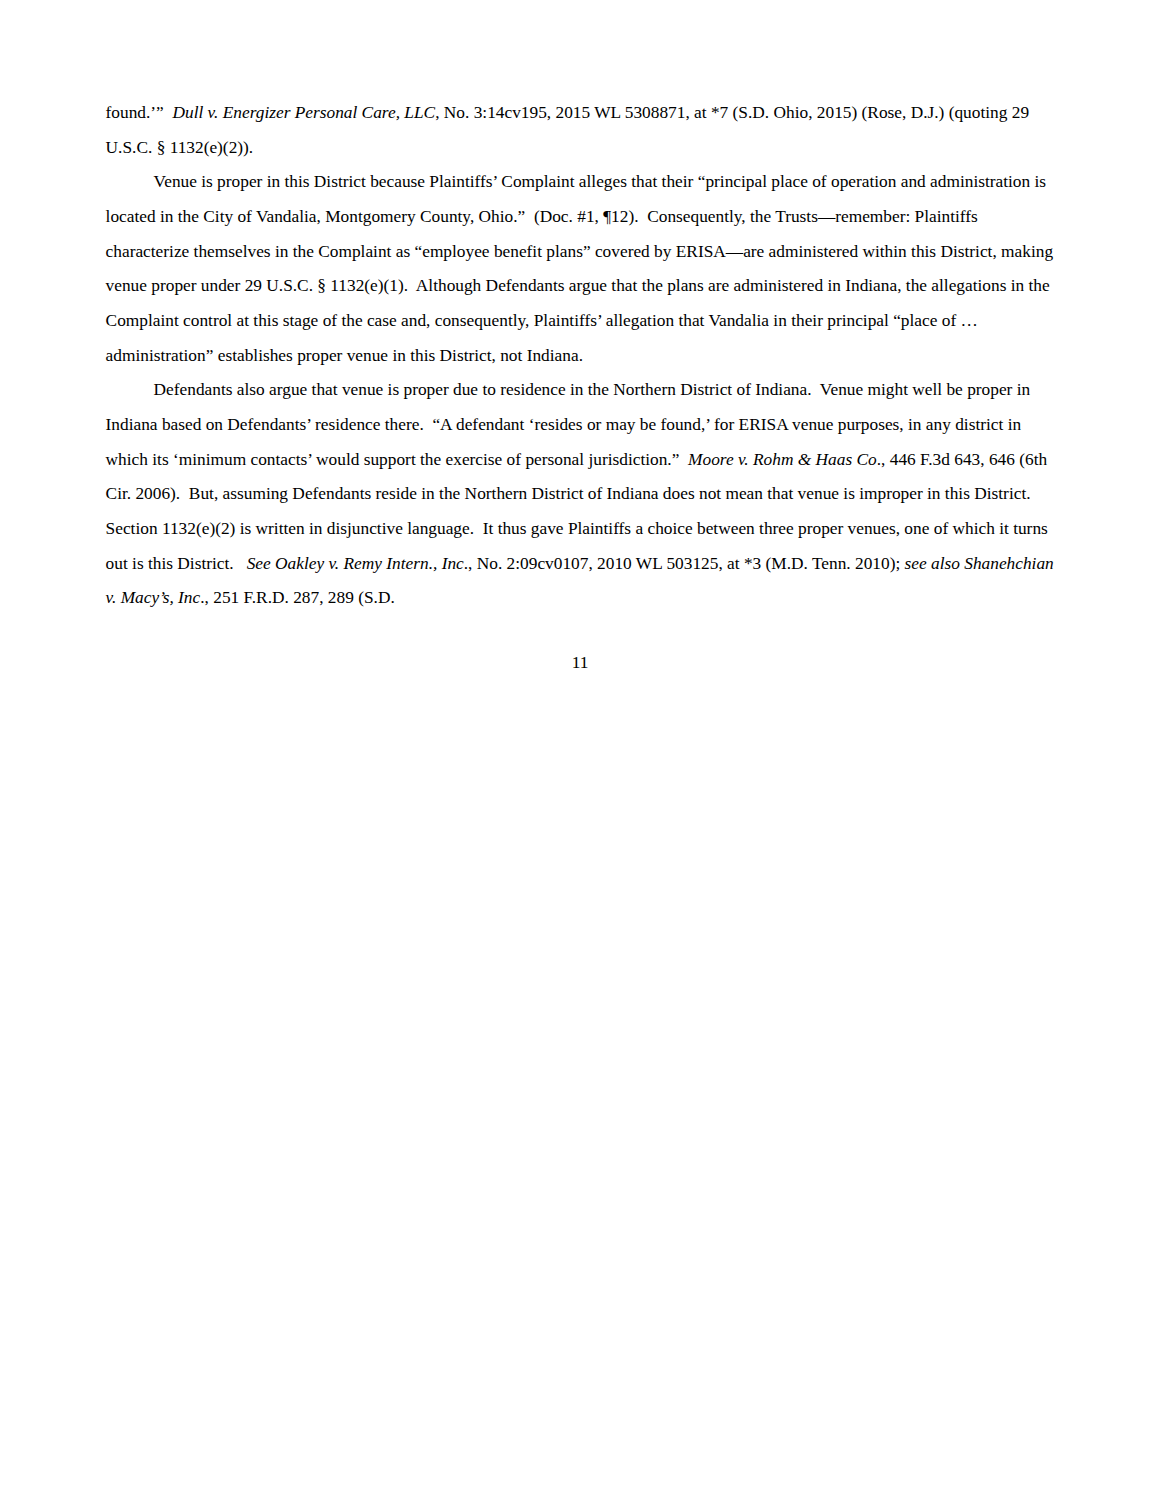found.’” Dull v. Energizer Personal Care, LLC, No. 3:14cv195, 2015 WL 5308871, at *7 (S.D. Ohio, 2015) (Rose, D.J.) (quoting 29 U.S.C. § 1132(e)(2)).
Venue is proper in this District because Plaintiffs’ Complaint alleges that their “principal place of operation and administration is located in the City of Vandalia, Montgomery County, Ohio.” (Doc. #1, ¶12). Consequently, the Trusts—remember: Plaintiffs characterize themselves in the Complaint as “employee benefit plans” covered by ERISA—are administered within this District, making venue proper under 29 U.S.C. § 1132(e)(1). Although Defendants argue that the plans are administered in Indiana, the allegations in the Complaint control at this stage of the case and, consequently, Plaintiffs’ allegation that Vandalia in their principal “place of … administration” establishes proper venue in this District, not Indiana.
Defendants also argue that venue is proper due to residence in the Northern District of Indiana. Venue might well be proper in Indiana based on Defendants’ residence there. “A defendant ‘resides or may be found,’ for ERISA venue purposes, in any district in which its ‘minimum contacts’ would support the exercise of personal jurisdiction.” Moore v. Rohm & Haas Co., 446 F.3d 643, 646 (6th Cir. 2006). But, assuming Defendants reside in the Northern District of Indiana does not mean that venue is improper in this District. Section 1132(e)(2) is written in disjunctive language. It thus gave Plaintiffs a choice between three proper venues, one of which it turns out is this District. See Oakley v. Remy Intern., Inc., No. 2:09cv0107, 2010 WL 503125, at *3 (M.D. Tenn. 2010); see also Shanehchian v. Macy’s, Inc., 251 F.R.D. 287, 289 (S.D.
11